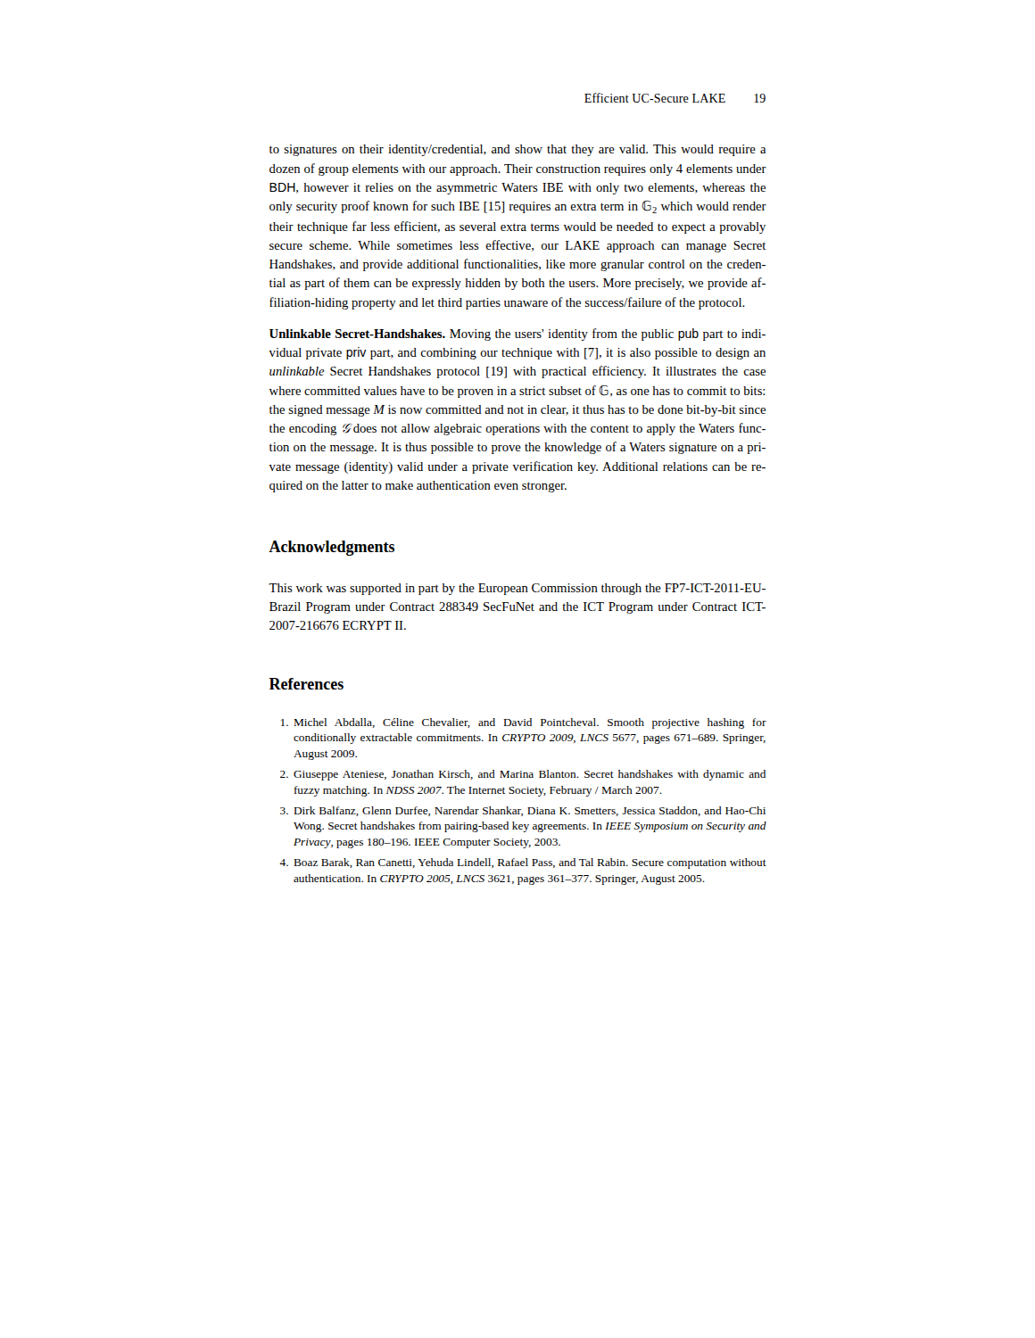Efficient UC-Secure LAKE19
to signatures on their identity/credential, and show that they are valid. This would require a dozen of group elements with our approach. Their construction requires only 4 elements under BDH, however it relies on the asymmetric Waters IBE with only two elements, whereas the only security proof known for such IBE [15] requires an extra term in 𝔾2 which would render their technique far less efficient, as several extra terms would be needed to expect a provably secure scheme. While sometimes less effective, our LAKE approach can manage Secret Handshakes, and provide additional functionalities, like more granular control on the credential as part of them can be expressly hidden by both the users. More precisely, we provide affiliation-hiding property and let third parties unaware of the success/failure of the protocol.
Unlinkable Secret-Handshakes. Moving the users' identity from the public pub part to individual private priv part, and combining our technique with [7], it is also possible to design an unlinkable Secret Handshakes protocol [19] with practical efficiency. It illustrates the case where committed values have to be proven in a strict subset of 𝔾, as one has to commit to bits: the signed message M is now committed and not in clear, it thus has to be done bit-by-bit since the encoding 𝒢 does not allow algebraic operations with the content to apply the Waters function on the message. It is thus possible to prove the knowledge of a Waters signature on a private message (identity) valid under a private verification key. Additional relations can be required on the latter to make authentication even stronger.
Acknowledgments
This work was supported in part by the European Commission through the FP7-ICT-2011-EU-Brazil Program under Contract 288349 SecFuNet and the ICT Program under Contract ICT-2007-216676 ECRYPT II.
References
Michel Abdalla, Céline Chevalier, and David Pointcheval. Smooth projective hashing for conditionally extractable commitments. In CRYPTO 2009, LNCS 5677, pages 671–689. Springer, August 2009.
Giuseppe Ateniese, Jonathan Kirsch, and Marina Blanton. Secret handshakes with dynamic and fuzzy matching. In NDSS 2007. The Internet Society, February / March 2007.
Dirk Balfanz, Glenn Durfee, Narendar Shankar, Diana K. Smetters, Jessica Staddon, and Hao-Chi Wong. Secret handshakes from pairing-based key agreements. In IEEE Symposium on Security and Privacy, pages 180–196. IEEE Computer Society, 2003.
Boaz Barak, Ran Canetti, Yehuda Lindell, Rafael Pass, and Tal Rabin. Secure computation without authentication. In CRYPTO 2005, LNCS 3621, pages 361–377. Springer, August 2005.